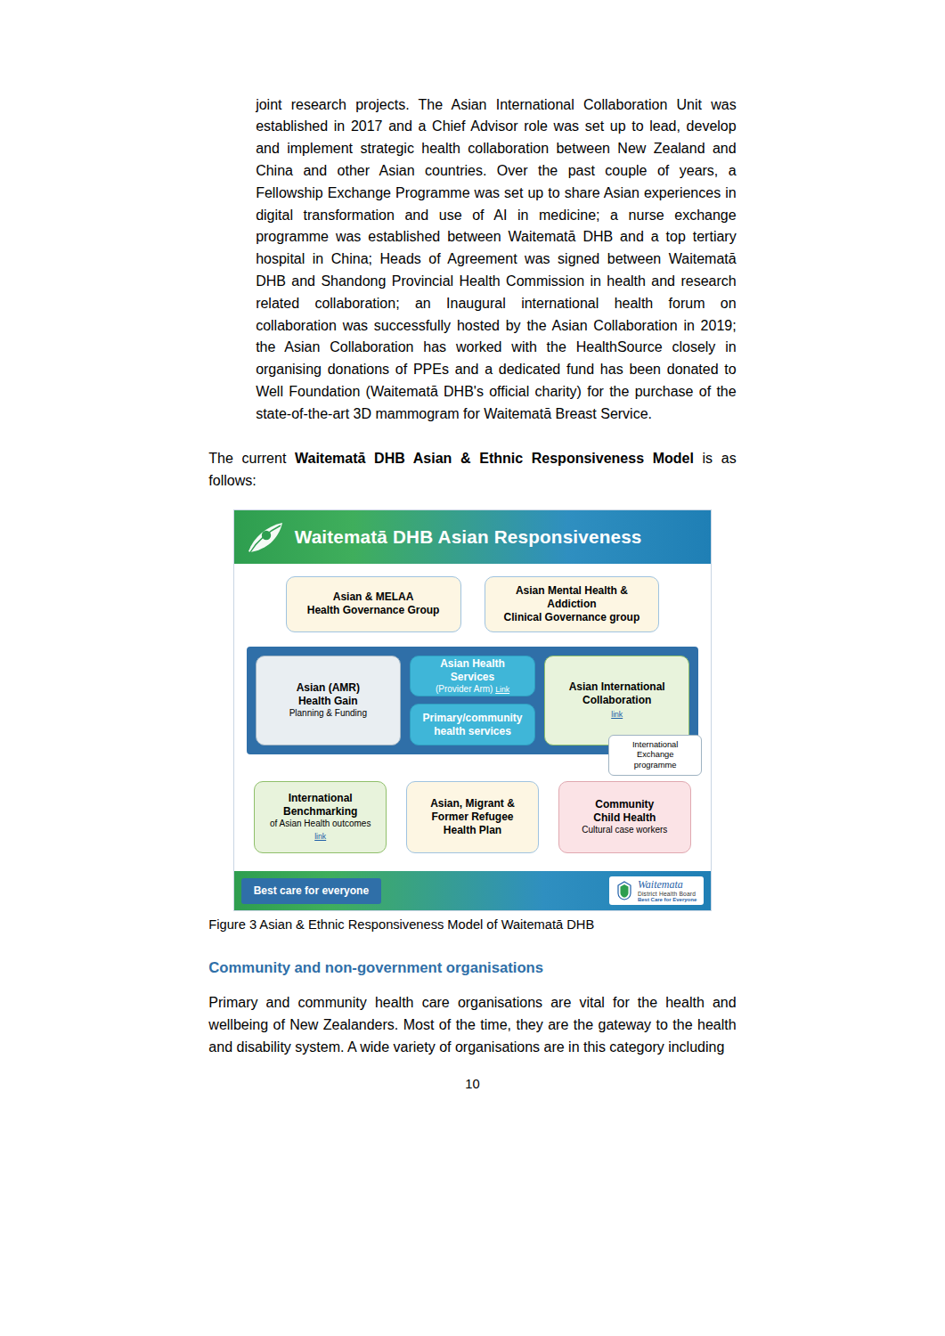joint research projects. The Asian International Collaboration Unit was established in 2017 and a Chief Advisor role was set up to lead, develop and implement strategic health collaboration between New Zealand and China and other Asian countries. Over the past couple of years, a Fellowship Exchange Programme was set up to share Asian experiences in digital transformation and use of AI in medicine; a nurse exchange programme was established between Waitematā DHB and a top tertiary hospital in China; Heads of Agreement was signed between Waitematā DHB and Shandong Provincial Health Commission in health and research related collaboration; an Inaugural international health forum on collaboration was successfully hosted by the Asian Collaboration in 2019; the Asian Collaboration has worked with the HealthSource closely in organising donations of PPEs and a dedicated fund has been donated to Well Foundation (Waitematā DHB's official charity) for the purchase of the state-of-the-art 3D mammogram for Waitematā Breast Service.
The current Waitematā DHB Asian & Ethnic Responsiveness Model is as follows:
Waitematā DHB Asian Responsiveness
Asian & MELAA Health Governance Group
Asian Mental Health & Addiction Clinical Governance group
Asian (AMR) Health Gain Planning & Funding
Asian Health Services (Provider Arm) Link
Primary/community health services
Asian International Collaboration link
International
Exchange
programme
International Benchmarking of Asian Health outcomes link
Asian, Migrant & Former Refugee Health Plan
Community Child Health Cultural case workers
Best care for everyone
Waitemata District Health Board Best Care for Everyone
Figure 3 Asian & Ethnic Responsiveness Model of Waitematā DHB
Community and non-government organisations
Primary and community health care organisations are vital for the health and wellbeing of New Zealanders. Most of the time, they are the gateway to the health and disability system. A wide variety of organisations are in this category including
10